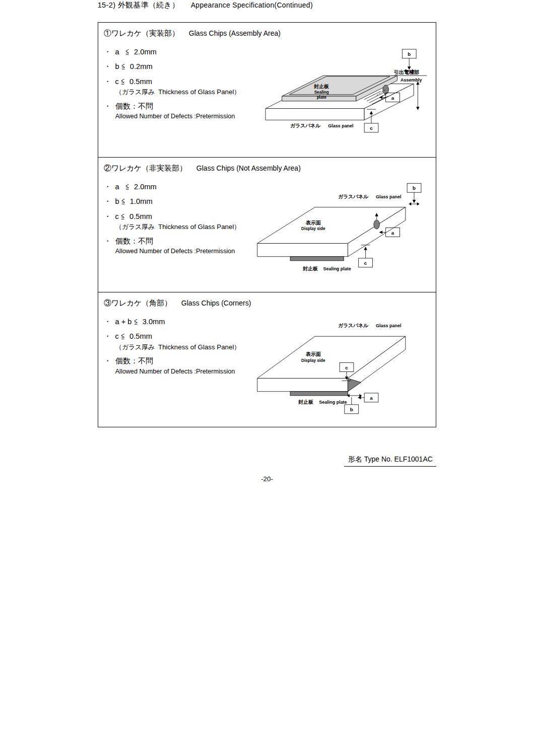15-2) 外観基準（続き）Appearance Specification(Continued)
| ①ワレカケ（実装部） Glass Chips (Assembly Area) ・ a ≦ 2.0mm ・ b ≦ 0.2mm ・ c ≦ 0.5mm （ガラス厚み Thickness of Glass Panel ） ・ 個数：不問 Allowed Number of Defects :Pretermission b 引出電極部 Assembly a c 封止板 Sealing plate ガラスパネル Glass panel |
| ②ワレカケ（非実装部） Glass Chips (Not Assembly Area) ・ a ≦ 2.0mm ・ b ≦ 1.0mm ・ c ≦ 0.5mm （ガラス厚み Thickness of Glass Panel ） ・ 個数：不問 Allowed Number of Defects :Pretermission b ガラスパネル Glass panel a c 表示面 Display side 封止板 Sealing plate |
| ③ワレカケ（角部） Glass Chips (Corners) ・ a + b ≦ 3.0mm ・ c ≦ 0.5mm （ガラス厚み Thickness of Glass Panel ） ・ 個数：不問 Allowed Number of Defects :Pretermission ガラスパネル Glass panel 表示面 Display side c 封止板 Sealing plate a b |
形名 Type No. ELF1001AC
-20-